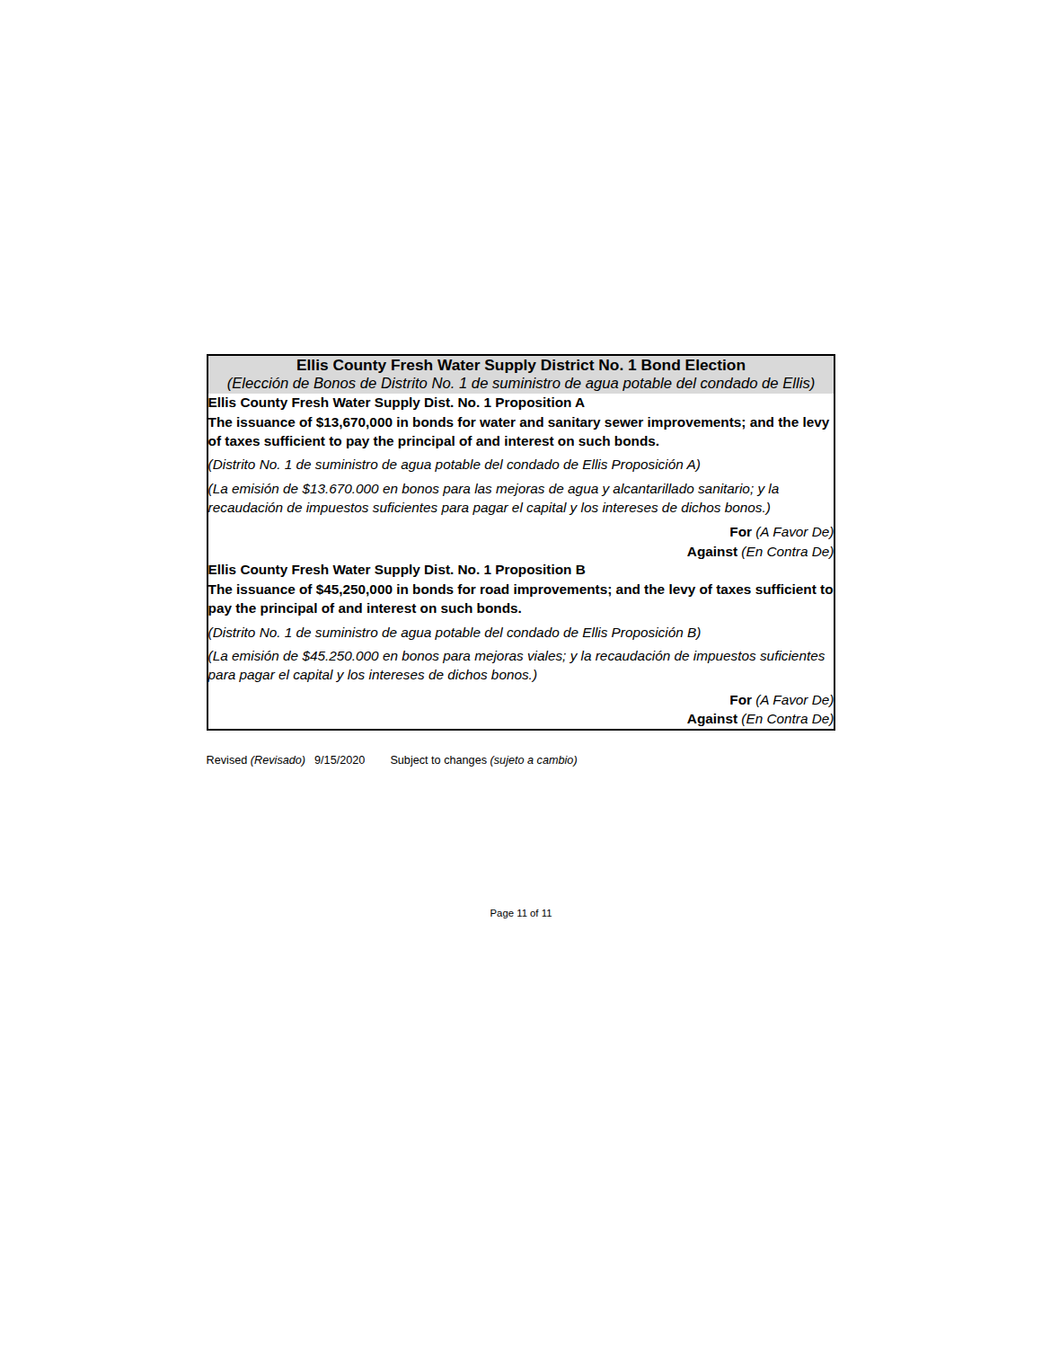| Ellis County Fresh Water Supply District No. 1 Bond Election (Elección de Bonos de Distrito No. 1 de suministro de agua potable del condado de Ellis) |
| Ellis County Fresh Water Supply Dist. No. 1 Proposition A The issuance of $13,670,000 in bonds for water and sanitary sewer improvements; and the levy of taxes sufficient to pay the principal of and interest on such bonds. (Distrito No. 1 de suministro de agua potable del condado de Ellis Proposición A) (La emisión de $13.670.000 en bonos para las mejoras de agua y alcantarillado sanitario; y la recaudación de impuestos suficientes para pagar el capital y los intereses de dichos bonos.) |
| For (A Favor De) Against (En Contra De) |
| Ellis County Fresh Water Supply Dist. No. 1 Proposition B The issuance of $45,250,000 in bonds for road improvements; and the levy of taxes sufficient to pay the principal of and interest on such bonds. (Distrito No. 1 de suministro de agua potable del condado de Ellis Proposición B) (La emisión de $45.250.000 en bonos para mejoras viales; y la recaudación de impuestos suficientes para pagar el capital y los intereses de dichos bonos.) |
| For (A Favor De) Against (En Contra De) |
Revised (Revisado) 9/15/2020 Subject to changes (sujeto a cambio)
Page 11 of 11